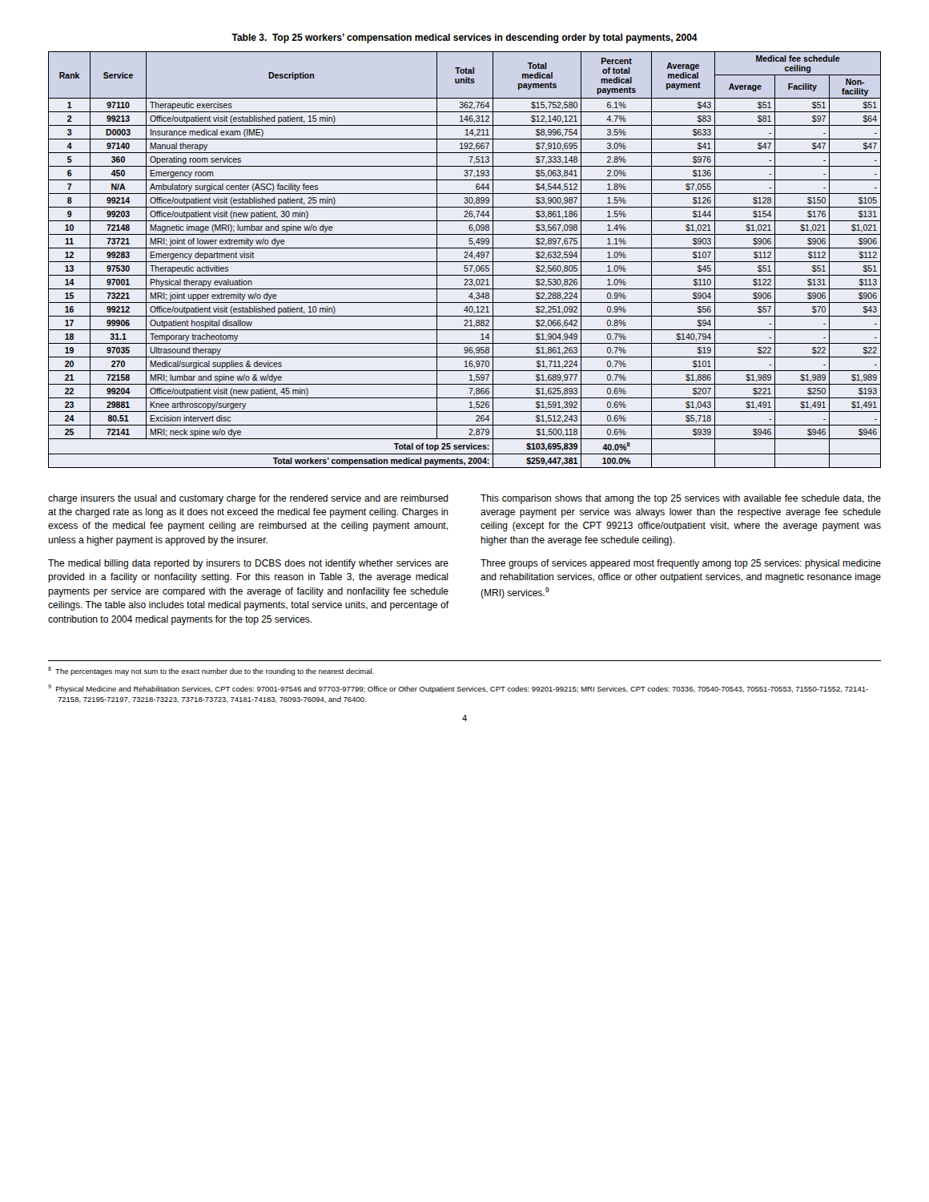Table 3. Top 25 workers’ compensation medical services in descending order by total payments, 2004
| Rank | Service | Description | Total units | Total medical payments | Percent of total medical payments | Average medical payment | Medical fee schedule ceiling |
| --- | --- | --- | --- | --- | --- | --- | --- |
| Average | Facility | Non- facility |
| 1 | 97110 | Therapeutic exercises | 362,764 | $15,752,580 | 6.1% | $43 | $51 | $51 | $51 |
| 2 | 99213 | Office/outpatient visit (established patient, 15 min) | 146,312 | $12,140,121 | 4.7% | $83 | $81 | $97 | $64 |
| 3 | D0003 | Insurance medical exam (IME) | 14,211 | $8,996,754 | 3.5% | $633 | - | - | - |
| 4 | 97140 | Manual therapy | 192,667 | $7,910,695 | 3.0% | $41 | $47 | $47 | $47 |
| 5 | 360 | Operating room services | 7,513 | $7,333,148 | 2.8% | $976 | - | - | - |
| 6 | 450 | Emergency room | 37,193 | $5,063,841 | 2.0% | $136 | - | - | - |
| 7 | N/A | Ambulatory surgical center (ASC) facility fees | 644 | $4,544,512 | 1.8% | $7,055 | - | - | - |
| 8 | 99214 | Office/outpatient visit (established patient, 25 min) | 30,899 | $3,900,987 | 1.5% | $126 | $128 | $150 | $105 |
| 9 | 99203 | Office/outpatient visit (new patient, 30 min) | 26,744 | $3,861,186 | 1.5% | $144 | $154 | $176 | $131 |
| 10 | 72148 | Magnetic image (MRI); lumbar and spine w/o dye | 6,098 | $3,567,098 | 1.4% | $1,021 | $1,021 | $1,021 | $1,021 |
| 11 | 73721 | MRI; joint of lower extremity w/o dye | 5,499 | $2,897,675 | 1.1% | $903 | $906 | $906 | $906 |
| 12 | 99283 | Emergency department visit | 24,497 | $2,632,594 | 1.0% | $107 | $112 | $112 | $112 |
| 13 | 97530 | Therapeutic activities | 57,065 | $2,560,805 | 1.0% | $45 | $51 | $51 | $51 |
| 14 | 97001 | Physical therapy evaluation | 23,021 | $2,530,826 | 1.0% | $110 | $122 | $131 | $113 |
| 15 | 73221 | MRI; joint upper extremity w/o dye | 4,348 | $2,288,224 | 0.9% | $904 | $906 | $906 | $906 |
| 16 | 99212 | Office/outpatient visit (established patient, 10 min) | 40,121 | $2,251,092 | 0.9% | $56 | $57 | $70 | $43 |
| 17 | 99906 | Outpatient hospital disallow | 21,882 | $2,066,642 | 0.8% | $94 | - | - | - |
| 18 | 31.1 | Temporary tracheotomy | 14 | $1,904,949 | 0.7% | $140,794 | - | - | - |
| 19 | 97035 | Ultrasound therapy | 96,958 | $1,861,263 | 0.7% | $19 | $22 | $22 | $22 |
| 20 | 270 | Medical/surgical supplies & devices | 16,970 | $1,711,224 | 0.7% | $101 | - | - | - |
| 21 | 72158 | MRI; lumbar and spine w/o & w/dye | 1,597 | $1,689,977 | 0.7% | $1,886 | $1,989 | $1,989 | $1,989 |
| 22 | 99204 | Office/outpatient visit (new patient, 45 min) | 7,866 | $1,625,893 | 0.6% | $207 | $221 | $250 | $193 |
| 23 | 29881 | Knee arthroscopy/surgery | 1,526 | $1,591,392 | 0.6% | $1,043 | $1,491 | $1,491 | $1,491 |
| 24 | 80.51 | Excision intervert disc | 264 | $1,512,243 | 0.6% | $5,718 | - | - | - |
| 25 | 72141 | MRI; neck spine w/o dye | 2,879 | $1,500,118 | 0.6% | $939 | $946 | $946 | $946 |
| Total of top 25 services: | $103,695,839 | 40.0% 8 | | | | |
| Total workers’ compensation medical payments, 2004: | $259,447,381 | 100.0% | | | | |
charge insurers the usual and customary charge for the rendered service and are reimbursed at the charged rate as long as it does not exceed the medical fee payment ceiling. Charges in excess of the medical fee payment ceiling are reimbursed at the ceiling payment amount, unless a higher payment is approved by the insurer.
The medical billing data reported by insurers to DCBS does not identify whether services are provided in a facility or nonfacility setting. For this reason in Table 3, the average medical payments per service are compared with the average of facility and nonfacility fee schedule ceilings. The table also includes total medical payments, total service units, and percentage of contribution to 2004 medical payments for the top 25 services.
This comparison shows that among the top 25 services with available fee schedule data, the average payment per service was always lower than the respective average fee schedule ceiling (except for the CPT 99213 office/outpatient visit, where the average payment was higher than the average fee schedule ceiling).
Three groups of services appeared most frequently among top 25 services: physical medicine and rehabilitation services, office or other outpatient services, and magnetic resonance image (MRI) services.9
8 The percentages may not sum to the exact number due to the rounding to the nearest decimal.
9 Physical Medicine and Rehabilitation Services, CPT codes: 97001-97546 and 97703-97799; Office or Other Outpatient Services, CPT codes: 99201-99215; MRI Services, CPT codes: 70336, 70540-70543, 70551-70553, 71550-71552, 72141-72158, 72195-72197, 73218-73223, 73718-73723, 74181-74183, 76093-76094, and 76400.
4